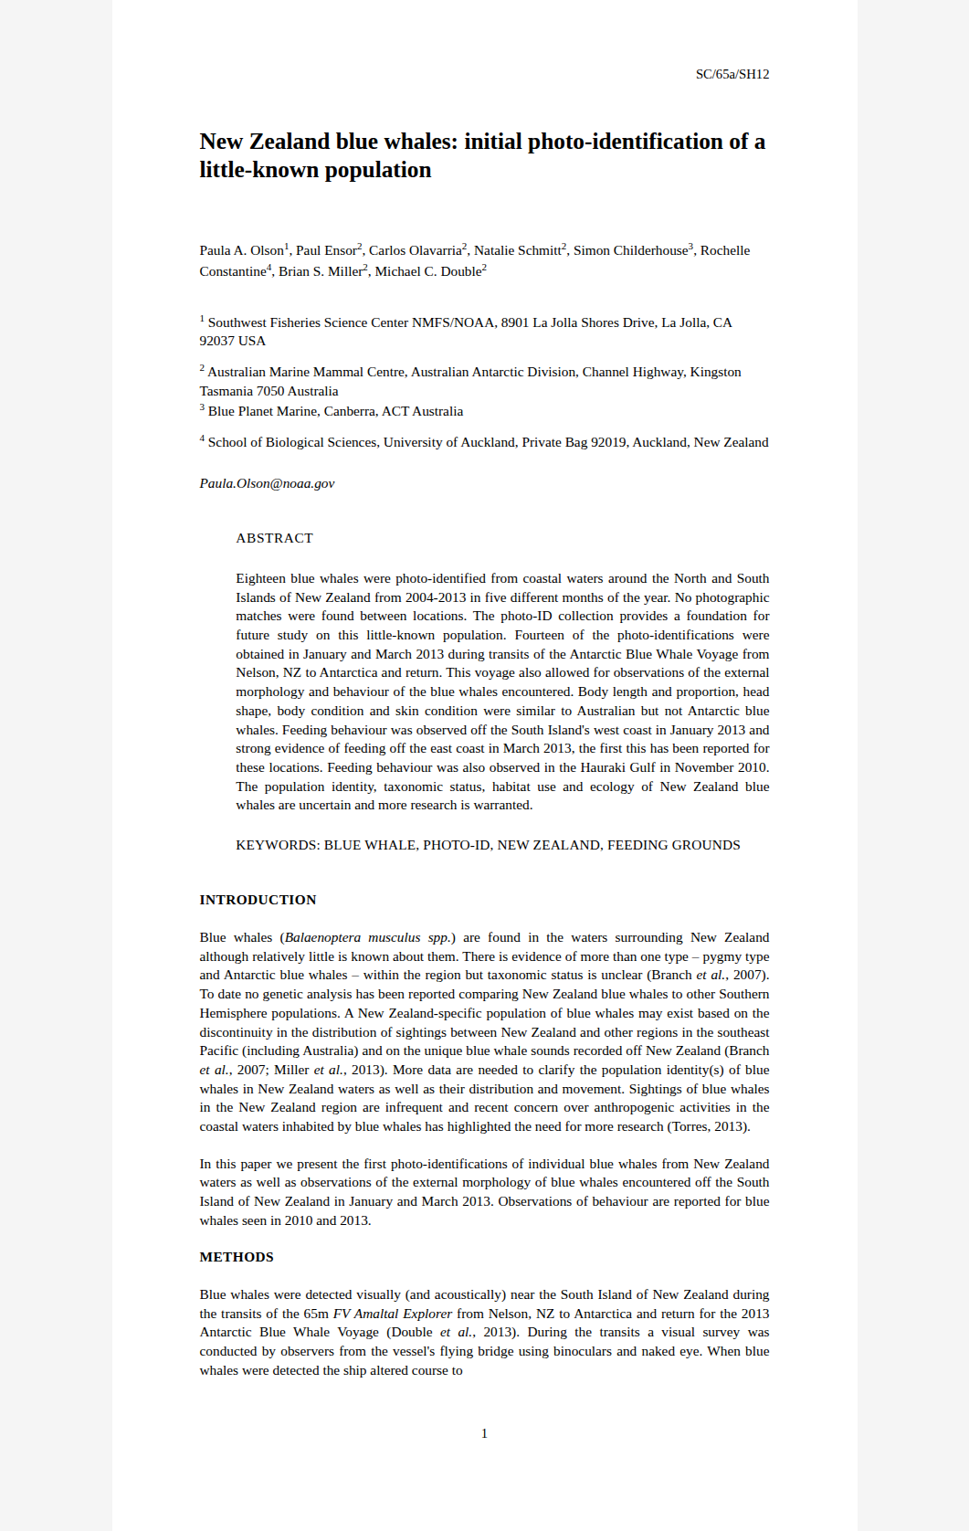SC/65a/SH12
New Zealand blue whales: initial photo-identification of a little-known population
Paula A. Olson1, Paul Ensor2, Carlos Olavarria2, Natalie Schmitt2, Simon Childerhouse3, Rochelle Constantine4, Brian S. Miller2, Michael C. Double2
1 Southwest Fisheries Science Center NMFS/NOAA, 8901 La Jolla Shores Drive, La Jolla, CA 92037 USA
2 Australian Marine Mammal Centre, Australian Antarctic Division, Channel Highway, Kingston Tasmania 7050 Australia
3 Blue Planet Marine, Canberra, ACT Australia
4 School of Biological Sciences, University of Auckland, Private Bag 92019, Auckland, New Zealand
Paula.Olson@noaa.gov
ABSTRACT
Eighteen blue whales were photo-identified from coastal waters around the North and South Islands of New Zealand from 2004-2013 in five different months of the year. No photographic matches were found between locations. The photo-ID collection provides a foundation for future study on this little-known population. Fourteen of the photo-identifications were obtained in January and March 2013 during transits of the Antarctic Blue Whale Voyage from Nelson, NZ to Antarctica and return. This voyage also allowed for observations of the external morphology and behaviour of the blue whales encountered. Body length and proportion, head shape, body condition and skin condition were similar to Australian but not Antarctic blue whales. Feeding behaviour was observed off the South Island's west coast in January 2013 and strong evidence of feeding off the east coast in March 2013, the first this has been reported for these locations. Feeding behaviour was also observed in the Hauraki Gulf in November 2010. The population identity, taxonomic status, habitat use and ecology of New Zealand blue whales are uncertain and more research is warranted.
KEYWORDS: BLUE WHALE, PHOTO-ID, NEW ZEALAND, FEEDING GROUNDS
INTRODUCTION
Blue whales (Balaenoptera musculus spp.) are found in the waters surrounding New Zealand although relatively little is known about them. There is evidence of more than one type – pygmy type and Antarctic blue whales – within the region but taxonomic status is unclear (Branch et al., 2007). To date no genetic analysis has been reported comparing New Zealand blue whales to other Southern Hemisphere populations. A New Zealand-specific population of blue whales may exist based on the discontinuity in the distribution of sightings between New Zealand and other regions in the southeast Pacific (including Australia) and on the unique blue whale sounds recorded off New Zealand (Branch et al., 2007; Miller et al., 2013). More data are needed to clarify the population identity(s) of blue whales in New Zealand waters as well as their distribution and movement. Sightings of blue whales in the New Zealand region are infrequent and recent concern over anthropogenic activities in the coastal waters inhabited by blue whales has highlighted the need for more research (Torres, 2013).
In this paper we present the first photo-identifications of individual blue whales from New Zealand waters as well as observations of the external morphology of blue whales encountered off the South Island of New Zealand in January and March 2013. Observations of behaviour are reported for blue whales seen in 2010 and 2013.
METHODS
Blue whales were detected visually (and acoustically) near the South Island of New Zealand during the transits of the 65m FV Amaltal Explorer from Nelson, NZ to Antarctica and return for the 2013 Antarctic Blue Whale Voyage (Double et al., 2013). During the transits a visual survey was conducted by observers from the vessel's flying bridge using binoculars and naked eye. When blue whales were detected the ship altered course to
1